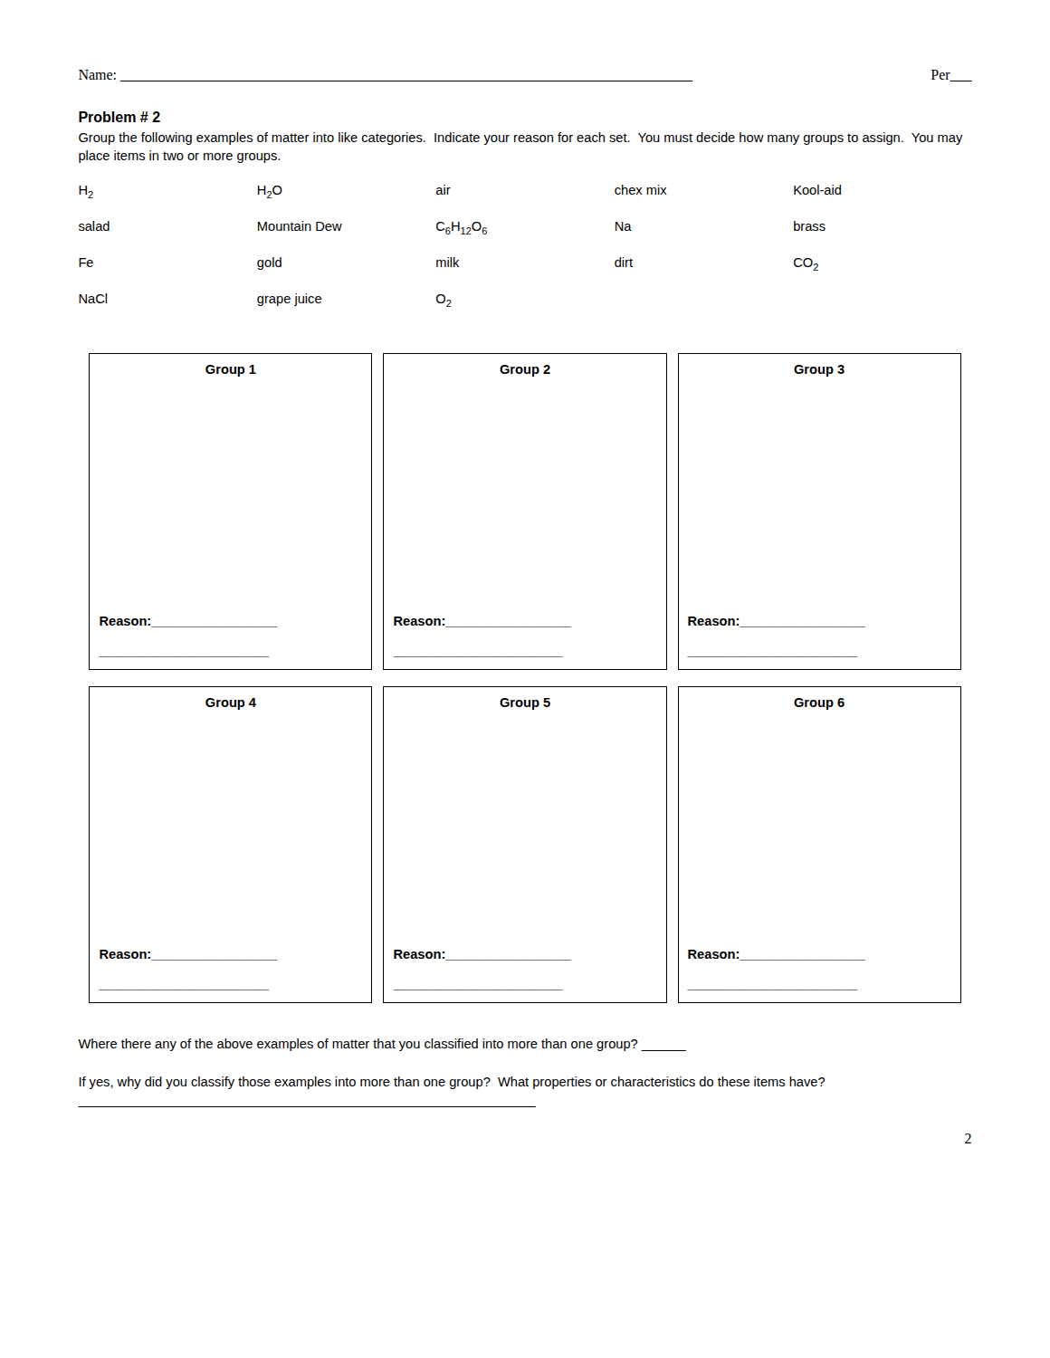Name: _______________________________________________________________________________ Per___
Problem # 2
Group the following examples of matter into like categories. Indicate your reason for each set. You must decide how many groups to assign. You may place items in two or more groups.
| H 2 | H 2 O | air | chex mix | Kool-aid |
| salad | Mountain Dew | C 6 H 12 O 6 | Na | brass |
| Fe | gold | milk | dirt | CO 2 |
| NaCl | grape juice | O 2 | | |
| Group 1 Reason:_________________ _______________________ | Group 2 Reason:_________________ _______________________ | Group 3 Reason:_________________ _______________________ |
| Group 4 Reason:_________________ _______________________ | Group 5 Reason:_________________ _______________________ | Group 6 Reason:_________________ _______________________ |
Where there any of the above examples of matter that you classified into more than one group? ______
If yes, why did you classify those examples into more than one group? What properties or characteristics do these items have? ______________________________________________________________
2